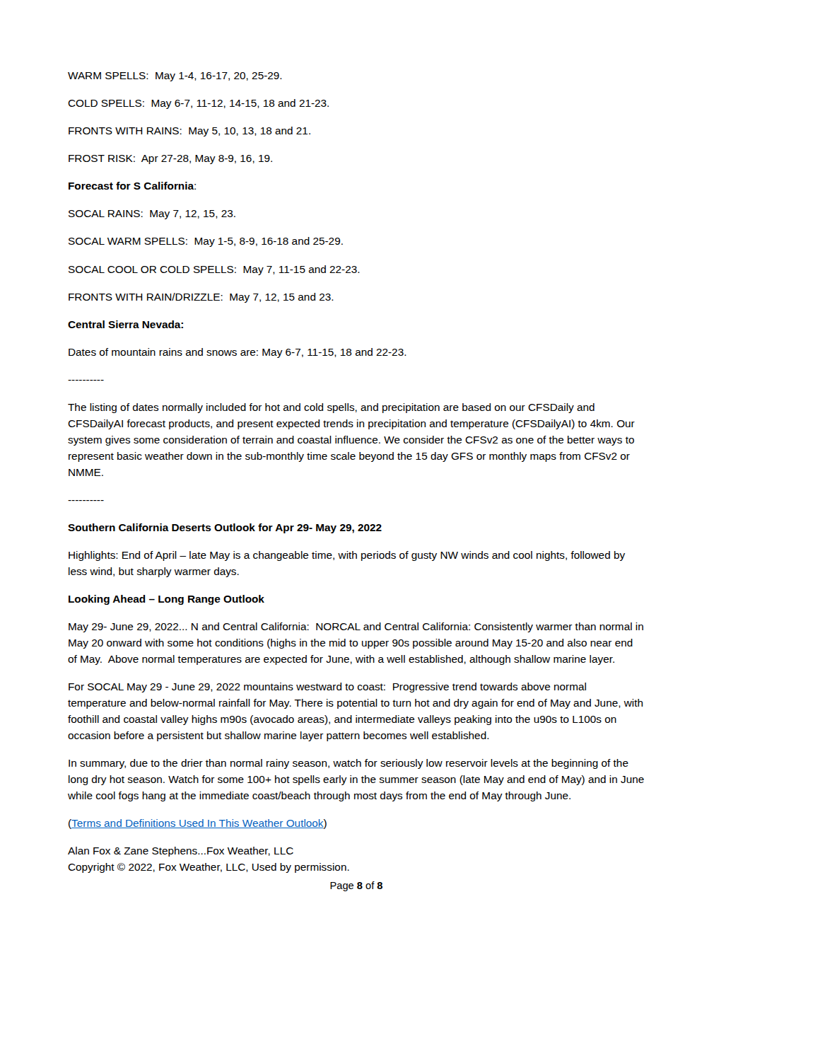WARM SPELLS: May 1-4, 16-17, 20, 25-29.
COLD SPELLS: May 6-7, 11-12, 14-15, 18 and 21-23.
FRONTS WITH RAINS: May 5, 10, 13, 18 and 21.
FROST RISK: Apr 27-28, May 8-9, 16, 19.
Forecast for S California:
SOCAL RAINS: May 7, 12, 15, 23.
SOCAL WARM SPELLS: May 1-5, 8-9, 16-18 and 25-29.
SOCAL COOL OR COLD SPELLS: May 7, 11-15 and 22-23.
FRONTS WITH RAIN/DRIZZLE: May 7, 12, 15 and 23.
Central Sierra Nevada:
Dates of mountain rains and snows are: May 6-7, 11-15, 18 and 22-23.
----------
The listing of dates normally included for hot and cold spells, and precipitation are based on our CFSDaily and CFSDailyAI forecast products, and present expected trends in precipitation and temperature (CFSDailyAI) to 4km. Our system gives some consideration of terrain and coastal influence. We consider the CFSv2 as one of the better ways to represent basic weather down in the sub-monthly time scale beyond the 15 day GFS or monthly maps from CFSv2 or NMME.
----------
Southern California Deserts Outlook for Apr 29- May 29, 2022
Highlights: End of April – late May is a changeable time, with periods of gusty NW winds and cool nights, followed by less wind, but sharply warmer days.
Looking Ahead – Long Range Outlook
May 29- June 29, 2022... N and Central California: NORCAL and Central California: Consistently warmer than normal in May 20 onward with some hot conditions (highs in the mid to upper 90s possible around May 15-20 and also near end of May. Above normal temperatures are expected for June, with a well established, although shallow marine layer.
For SOCAL May 29 - June 29, 2022 mountains westward to coast: Progressive trend towards above normal temperature and below-normal rainfall for May. There is potential to turn hot and dry again for end of May and June, with foothill and coastal valley highs m90s (avocado areas), and intermediate valleys peaking into the u90s to L100s on occasion before a persistent but shallow marine layer pattern becomes well established.
In summary, due to the drier than normal rainy season, watch for seriously low reservoir levels at the beginning of the long dry hot season. Watch for some 100+ hot spells early in the summer season (late May and end of May) and in June while cool fogs hang at the immediate coast/beach through most days from the end of May through June.
(Terms and Definitions Used In This Weather Outlook)
Alan Fox & Zane Stephens...Fox Weather, LLC
Copyright © 2022, Fox Weather, LLC, Used by permission.
Page 8 of 8